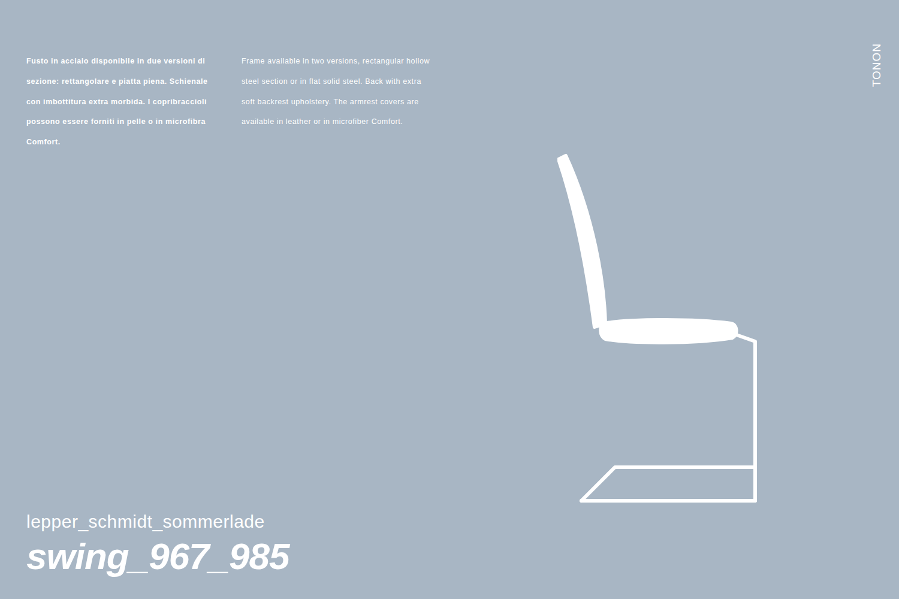TONON
Fusto in acciaio disponibile in due versioni di sezione: rettangolare e piatta piena. Schienale con imbottitura extra morbida. I copribraccioli possono essere forniti in pelle o in microfibra Comfort.
Frame available in two versions, rectangular hollow steel section or in flat solid steel. Back with extra soft backrest upholstery. The armrest covers are available in leather or in microfiber Comfort.
lepper_schmidt_sommerlade
swing_967_985